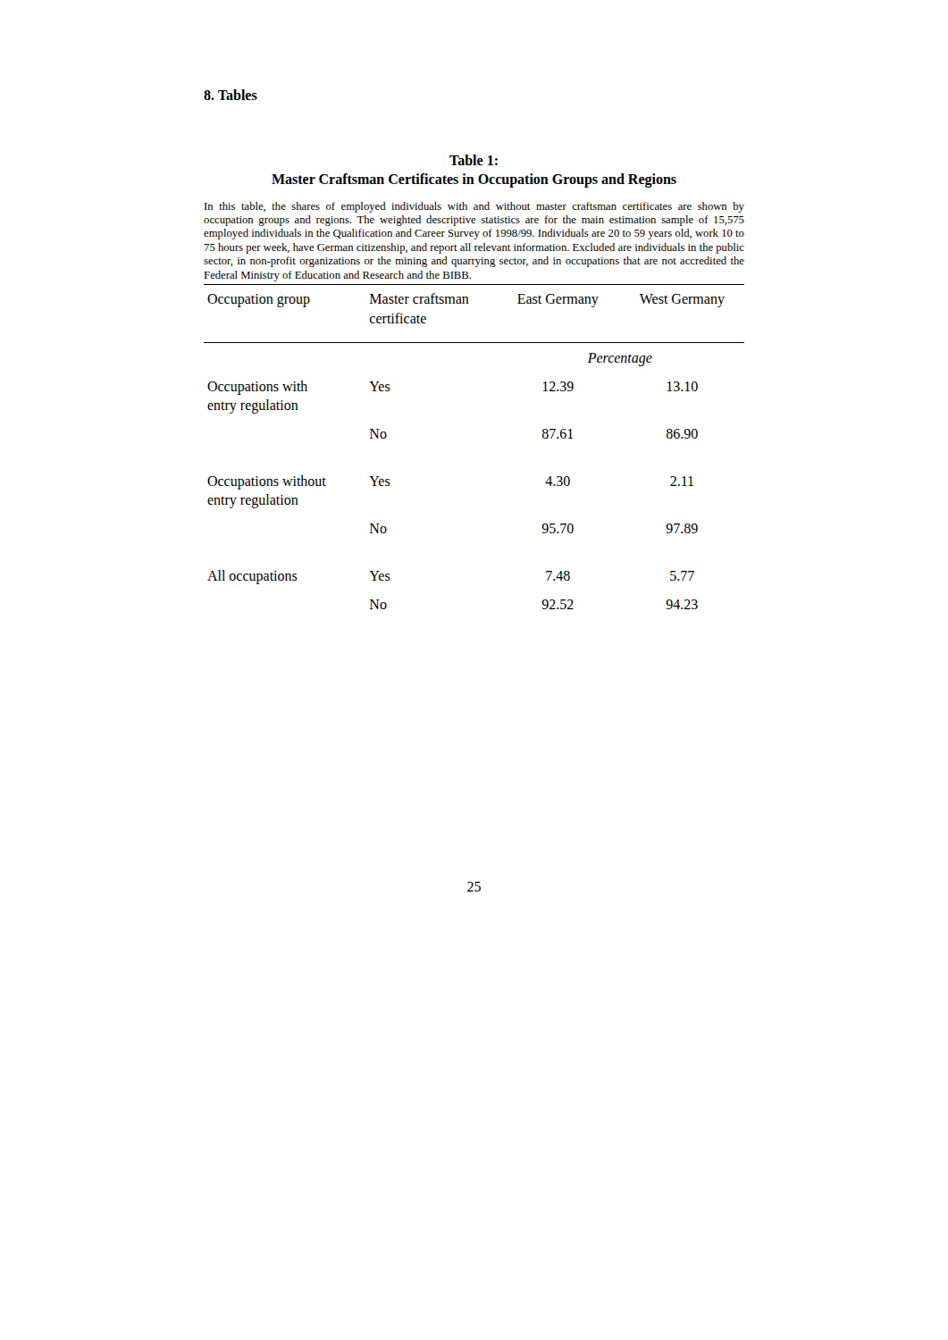8. Tables
Table 1:
Master Craftsman Certificates in Occupation Groups and Regions
In this table, the shares of employed individuals with and without master craftsman certificates are shown by occupation groups and regions. The weighted descriptive statistics are for the main estimation sample of 15,575 employed individuals in the Qualification and Career Survey of 1998/99. Individuals are 20 to 59 years old, work 10 to 75 hours per week, have German citizenship, and report all relevant information. Excluded are individuals in the public sector, in non-profit organizations or the mining and quarrying sector, and in occupations that are not accredited the Federal Ministry of Education and Research and the BIBB.
| Occupation group | Master craftsman certificate | East Germany | West Germany |
| | | Percentage |
| Occupations with entry regulation | Yes | 12.39 | 13.10 |
| | No | 87.61 | 86.90 |
| Occupations without entry regulation | Yes | 4.30 | 2.11 |
| | No | 95.70 | 97.89 |
| All occupations | Yes | 7.48 | 5.77 |
| | No | 92.52 | 94.23 |
25